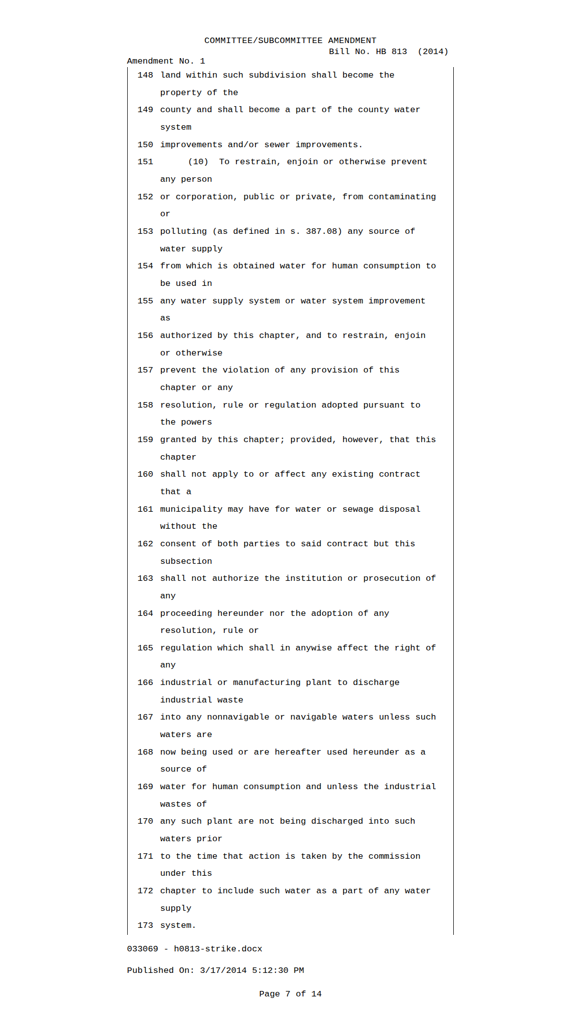COMMITTEE/SUBCOMMITTEE AMENDMENT
Bill No. HB 813 (2014)
Amendment No. 1
land within such subdivision shall become the property of the
county and shall become a part of the county water system
improvements and/or sewer improvements.
(10) To restrain, enjoin or otherwise prevent any person
or corporation, public or private, from contaminating or
polluting (as defined in s. 387.08) any source of water supply
from which is obtained water for human consumption to be used in
any water supply system or water system improvement as
authorized by this chapter, and to restrain, enjoin or otherwise
prevent the violation of any provision of this chapter or any
resolution, rule or regulation adopted pursuant to the powers
granted by this chapter; provided, however, that this chapter
shall not apply to or affect any existing contract that a
municipality may have for water or sewage disposal without the
consent of both parties to said contract but this subsection
shall not authorize the institution or prosecution of any
proceeding hereunder nor the adoption of any resolution, rule or
regulation which shall in anywise affect the right of any
industrial or manufacturing plant to discharge industrial waste
into any nonnavigable or navigable waters unless such waters are
now being used or are hereafter used hereunder as a source of
water for human consumption and unless the industrial wastes of
any such plant are not being discharged into such waters prior
to the time that action is taken by the commission under this
chapter to include such water as a part of any water supply
system.
033069 - h0813-strike.docx
Published On: 3/17/2014 5:12:30 PM
Page 7 of 14